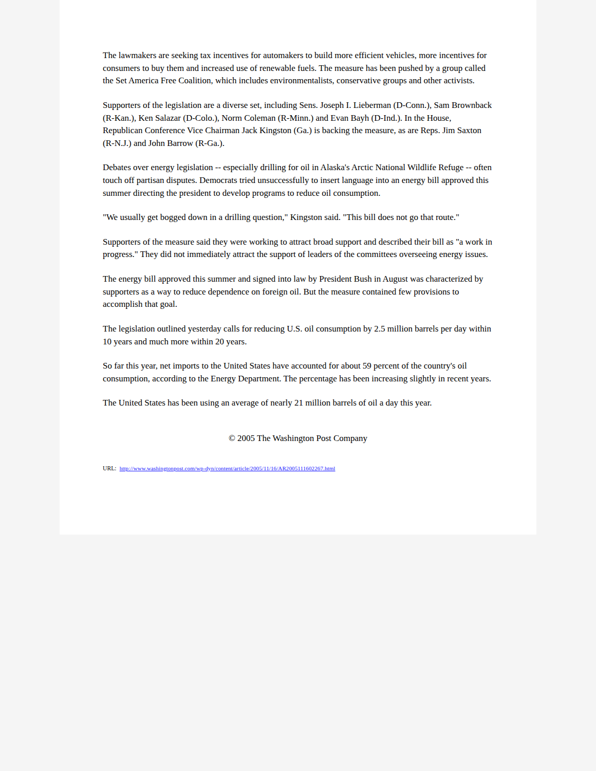The lawmakers are seeking tax incentives for automakers to build more efficient vehicles, more incentives for consumers to buy them and increased use of renewable fuels. The measure has been pushed by a group called the Set America Free Coalition, which includes environmentalists, conservative groups and other activists.
Supporters of the legislation are a diverse set, including Sens. Joseph I. Lieberman (D-Conn.), Sam Brownback (R-Kan.), Ken Salazar (D-Colo.), Norm Coleman (R-Minn.) and Evan Bayh (D-Ind.). In the House, Republican Conference Vice Chairman Jack Kingston (Ga.) is backing the measure, as are Reps. Jim Saxton (R-N.J.) and John Barrow (R-Ga.).
Debates over energy legislation -- especially drilling for oil in Alaska's Arctic National Wildlife Refuge -- often touch off partisan disputes. Democrats tried unsuccessfully to insert language into an energy bill approved this summer directing the president to develop programs to reduce oil consumption.
"We usually get bogged down in a drilling question," Kingston said. "This bill does not go that route."
Supporters of the measure said they were working to attract broad support and described their bill as "a work in progress." They did not immediately attract the support of leaders of the committees overseeing energy issues.
The energy bill approved this summer and signed into law by President Bush in August was characterized by supporters as a way to reduce dependence on foreign oil. But the measure contained few provisions to accomplish that goal.
The legislation outlined yesterday calls for reducing U.S. oil consumption by 2.5 million barrels per day within 10 years and much more within 20 years.
So far this year, net imports to the United States have accounted for about 59 percent of the country's oil consumption, according to the Energy Department. The percentage has been increasing slightly in recent years.
The United States has been using an average of nearly 21 million barrels of oil a day this year.
© 2005 The Washington Post Company
URL: http://www.washingtonpost.com/wp-dyn/content/article/2005/11/16/AR2005111602267.html